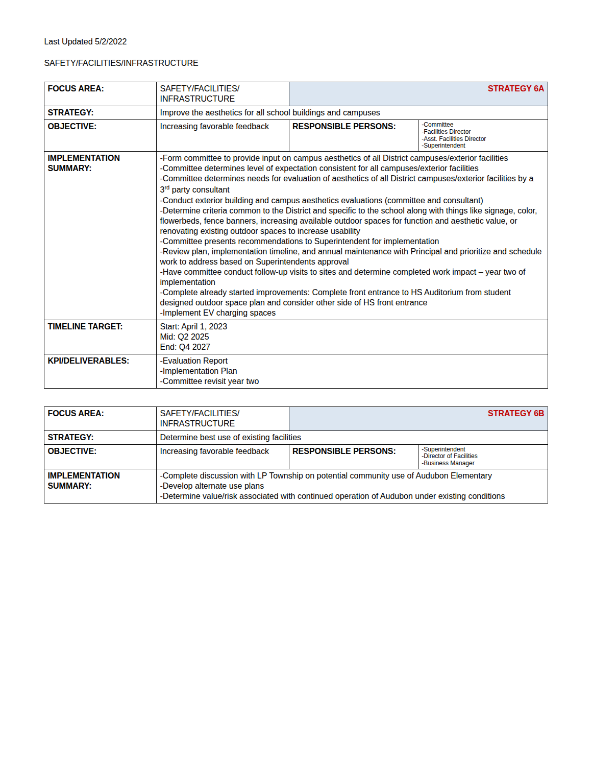Last Updated 5/2/2022
SAFETY/FACILITIES/INFRASTRUCTURE
| FOCUS AREA: | SAFETY/FACILITIES/ INFRASTRUCTURE | STRATEGY 6A |
| STRATEGY: | Improve the aesthetics for all school buildings and campuses |
| OBJECTIVE: | Increasing favorable feedback | RESPONSIBLE PERSONS: | -Committee -Facilities Director -Asst. Facilities Director -Superintendent |
| IMPLEMENTATION SUMMARY: | -Form committee to provide input on campus aesthetics of all District campuses/exterior facilities -Committee determines level of expectation consistent for all campuses/exterior facilities -Committee determines needs for evaluation of aesthetics of all District campuses/exterior facilities by a 3 rd party consultant -Conduct exterior building and campus aesthetics evaluations (committee and consultant) -Determine criteria common to the District and specific to the school along with things like signage, color, flowerbeds, fence banners, increasing available outdoor spaces for function and aesthetic value, or renovating existing outdoor spaces to increase usability -Committee presents recommendations to Superintendent for implementation -Review plan, implementation timeline, and annual maintenance with Principal and prioritize and schedule work to address based on Superintendents approval -Have committee conduct follow-up visits to sites and determine completed work impact – year two of implementation -Complete already started improvements: Complete front entrance to HS Auditorium from student designed outdoor space plan and consider other side of HS front entrance -Implement EV charging spaces |
| TIMELINE TARGET: | Start: April 1, 2023 Mid: Q2 2025 End: Q4 2027 |
| KPI/DELIVERABLES: | -Evaluation Report -Implementation Plan -Committee revisit year two |
| FOCUS AREA: | SAFETY/FACILITIES/ INFRASTRUCTURE | STRATEGY 6B |
| STRATEGY: | Determine best use of existing facilities |
| OBJECTIVE: | Increasing favorable feedback | RESPONSIBLE PERSONS: | -Superintendent -Director of Facilities -Business Manager |
| IMPLEMENTATION SUMMARY: | -Complete discussion with LP Township on potential community use of Audubon Elementary -Develop alternate use plans -Determine value/risk associated with continued operation of Audubon under existing conditions |